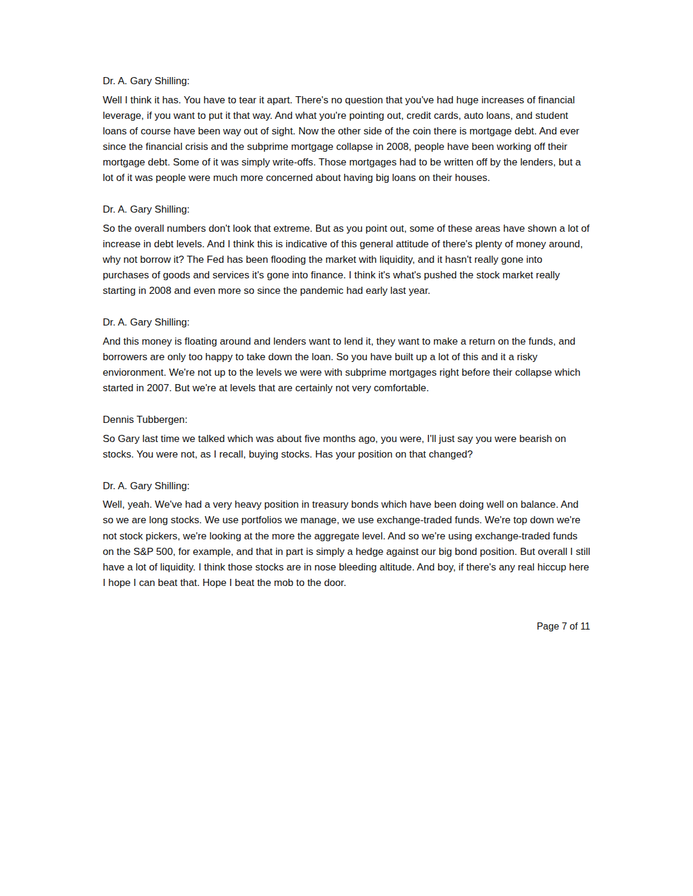Dr. A. Gary Shilling:
Well I think it has. You have to tear it apart. There's no question that you've had huge increases of financial leverage, if you want to put it that way. And what you're pointing out, credit cards, auto loans, and student loans of course have been way out of sight. Now the other side of the coin there is mortgage debt. And ever since the financial crisis and the subprime mortgage collapse in 2008, people have been working off their mortgage debt. Some of it was simply write-offs. Those mortgages had to be written off by the lenders, but a lot of it was people were much more concerned about having big loans on their houses.
Dr. A. Gary Shilling:
So the overall numbers don't look that extreme. But as you point out, some of these areas have shown a lot of increase in debt levels. And I think this is indicative of this general attitude of there's plenty of money around, why not borrow it? The Fed has been flooding the market with liquidity, and it hasn't really gone into purchases of goods and services it's gone into finance. I think it's what's pushed the stock market really starting in 2008 and even more so since the pandemic had early last year.
Dr. A. Gary Shilling:
And this money is floating around and lenders want to lend it, they want to make a return on the funds, and borrowers are only too happy to take down the loan. So you have built up a lot of this and it a risky envioronment. We're not up to the levels we were with subprime mortgages right before their collapse which started in 2007. But we're at levels that are certainly not very comfortable.
Dennis Tubbergen:
So Gary last time we talked which was about five months ago, you were, I'll just say you were bearish on stocks. You were not, as I recall, buying stocks. Has your position on that changed?
Dr. A. Gary Shilling:
Well, yeah. We've had a very heavy position in treasury bonds which have been doing well on balance. And so we are long stocks. We use portfolios we manage, we use exchange-traded funds. We're top down we're not stock pickers, we're looking at the more the aggregate level. And so we're using exchange-traded funds on the S&P 500, for example, and that in part is simply a hedge against our big bond position. But overall I still have a lot of liquidity. I think those stocks are in nose bleeding altitude. And boy, if there's any real hiccup here I hope I can beat that. Hope I beat the mob to the door.
Page 7 of 11